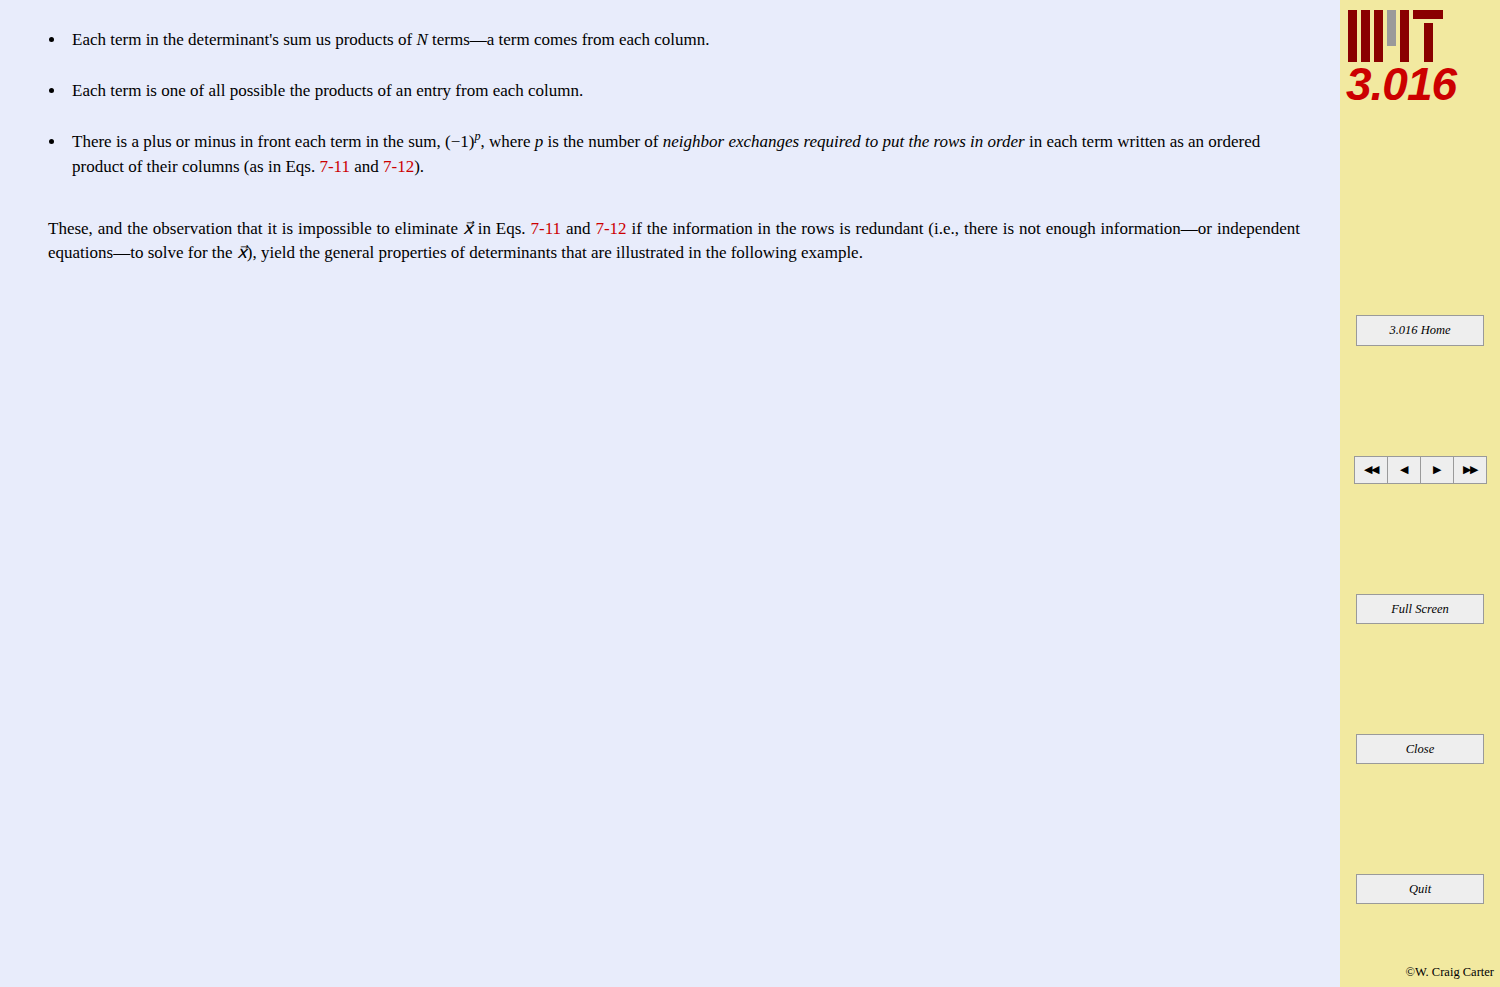Each term in the determinant's sum us products of N terms—a term comes from each column.
Each term is one of all possible the products of an entry from each column.
There is a plus or minus in front each term in the sum, (−1)p, where p is the number of neighbor exchanges required to put the rows in order in each term written as an ordered product of their columns (as in Eqs. 7-11 and 7-12).
These, and the observation that it is impossible to eliminate x⃗ in Eqs. 7-11 and 7-12 if the information in the rows is redundant (i.e., there is not enough information—or independent equations—to solve for the x⃗), yield the general properties of determinants that are illustrated in the following example.
3.016
3.016 Home
◀◀ ◀ ▶ ▶▶
Full Screen Close Quit
©W. Craig Carter